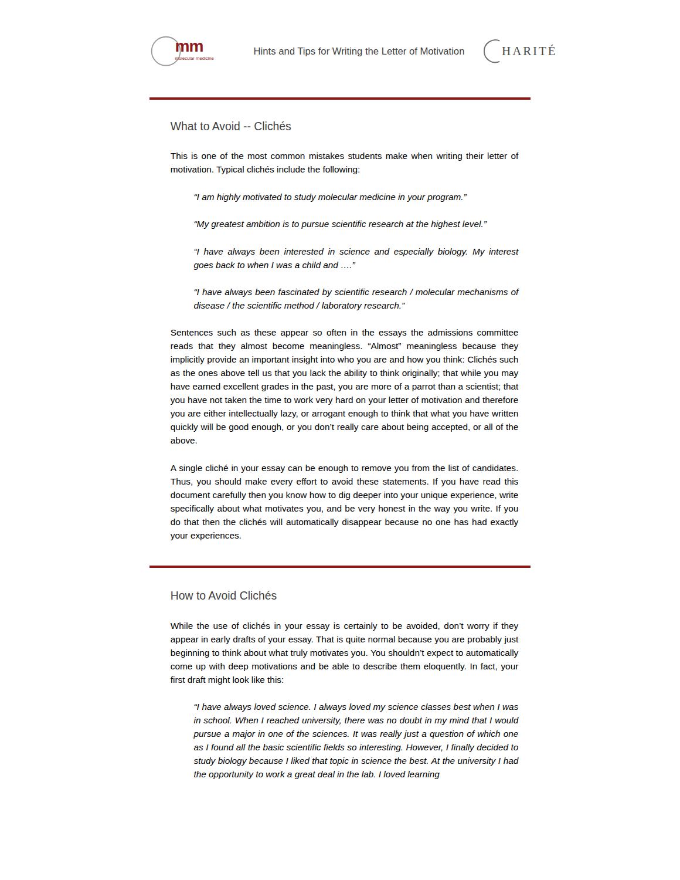mm molecular medicine
Hints and Tips for Writing the Letter of Motivation
HARITÉ
What to Avoid -- Clichés
This is one of the most common mistakes students make when writing their letter of motivation. Typical clichés include the following:
“I am highly motivated to study molecular medicine in your program.”
“My greatest ambition is to pursue scientific research at the highest level.”
“I have always been interested in science and especially biology. My interest goes back to when I was a child and ….”
“I have always been fascinated by scientific research / molecular mechanisms of disease / the scientific method / laboratory research.”
Sentences such as these appear so often in the essays the admissions committee reads that they almost become meaningless. “Almost” meaningless because they implicitly provide an important insight into who you are and how you think: Clichés such as the ones above tell us that you lack the ability to think originally; that while you may have earned excellent grades in the past, you are more of a parrot than a scientist; that you have not taken the time to work very hard on your letter of motivation and therefore you are either intellectually lazy, or arrogant enough to think that what you have written quickly will be good enough, or you don’t really care about being accepted, or all of the above.
A single cliché in your essay can be enough to remove you from the list of candidates. Thus, you should make every effort to avoid these statements. If you have read this document carefully then you know how to dig deeper into your unique experience, write specifically about what motivates you, and be very honest in the way you write. If you do that then the clichés will automatically disappear because no one has had exactly your experiences.
How to Avoid Clichés
While the use of clichés in your essay is certainly to be avoided, don’t worry if they appear in early drafts of your essay. That is quite normal because you are probably just beginning to think about what truly motivates you. You shouldn’t expect to automatically come up with deep motivations and be able to describe them eloquently. In fact, your first draft might look like this:
“I have always loved science. I always loved my science classes best when I was in school. When I reached university, there was no doubt in my mind that I would pursue a major in one of the sciences. It was really just a question of which one as I found all the basic scientific fields so interesting. However, I finally decided to study biology because I liked that topic in science the best. At the university I had the opportunity to work a great deal in the lab. I loved learning